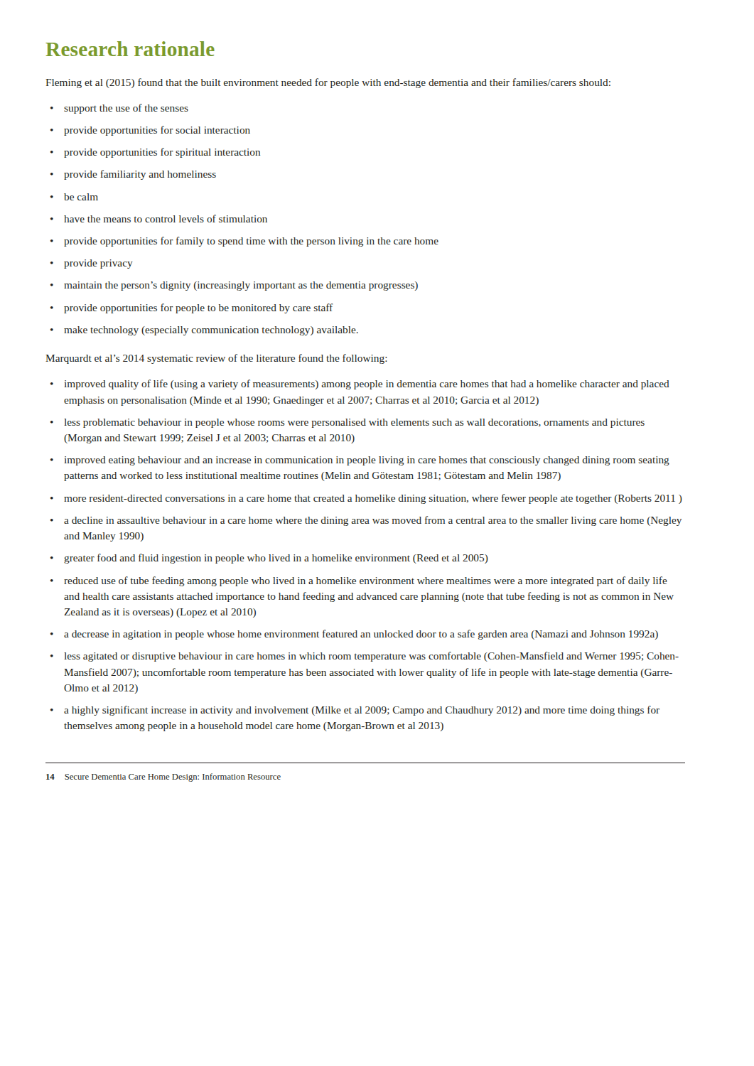Research rationale
Fleming et al (2015) found that the built environment needed for people with end-stage dementia and their families/carers should:
support the use of the senses
provide opportunities for social interaction
provide opportunities for spiritual interaction
provide familiarity and homeliness
be calm
have the means to control levels of stimulation
provide opportunities for family to spend time with the person living in the care home
provide privacy
maintain the person’s dignity (increasingly important as the dementia progresses)
provide opportunities for people to be monitored by care staff
make technology (especially communication technology) available.
Marquardt et al’s 2014 systematic review of the literature found the following:
improved quality of life (using a variety of measurements) among people in dementia care homes that had a homelike character and placed emphasis on personalisation (Minde et al 1990; Gnaedinger et al 2007; Charras et al 2010; Garcia et al 2012)
less problematic behaviour in people whose rooms were personalised with elements such as wall decorations, ornaments and pictures (Morgan and Stewart 1999; Zeisel J et al 2003; Charras et al 2010)
improved eating behaviour and an increase in communication in people living in care homes that consciously changed dining room seating patterns and worked to less institutional mealtime routines (Melin and Götestam 1981; Götestam and Melin 1987)
more resident-directed conversations in a care home that created a homelike dining situation, where fewer people ate together (Roberts 2011 )
a decline in assaultive behaviour in a care home where the dining area was moved from a central area to the smaller living care home (Negley and Manley 1990)
greater food and fluid ingestion in people who lived in a homelike environment (Reed et al 2005)
reduced use of tube feeding among people who lived in a homelike environment where mealtimes were a more integrated part of daily life and health care assistants attached importance to hand feeding and advanced care planning (note that tube feeding is not as common in New Zealand as it is overseas) (Lopez et al 2010)
a decrease in agitation in people whose home environment featured an unlocked door to a safe garden area (Namazi and Johnson 1992a)
less agitated or disruptive behaviour in care homes in which room temperature was comfortable (Cohen-Mansfield and Werner 1995; Cohen-Mansfield 2007); uncomfortable room temperature has been associated with lower quality of life in people with late-stage dementia (Garre-Olmo et al 2012)
a highly significant increase in activity and involvement (Milke et al 2009; Campo and Chaudhury 2012) and more time doing things for themselves among people in a household model care home (Morgan-Brown et al 2013)
14 Secure Dementia Care Home Design: Information Resource